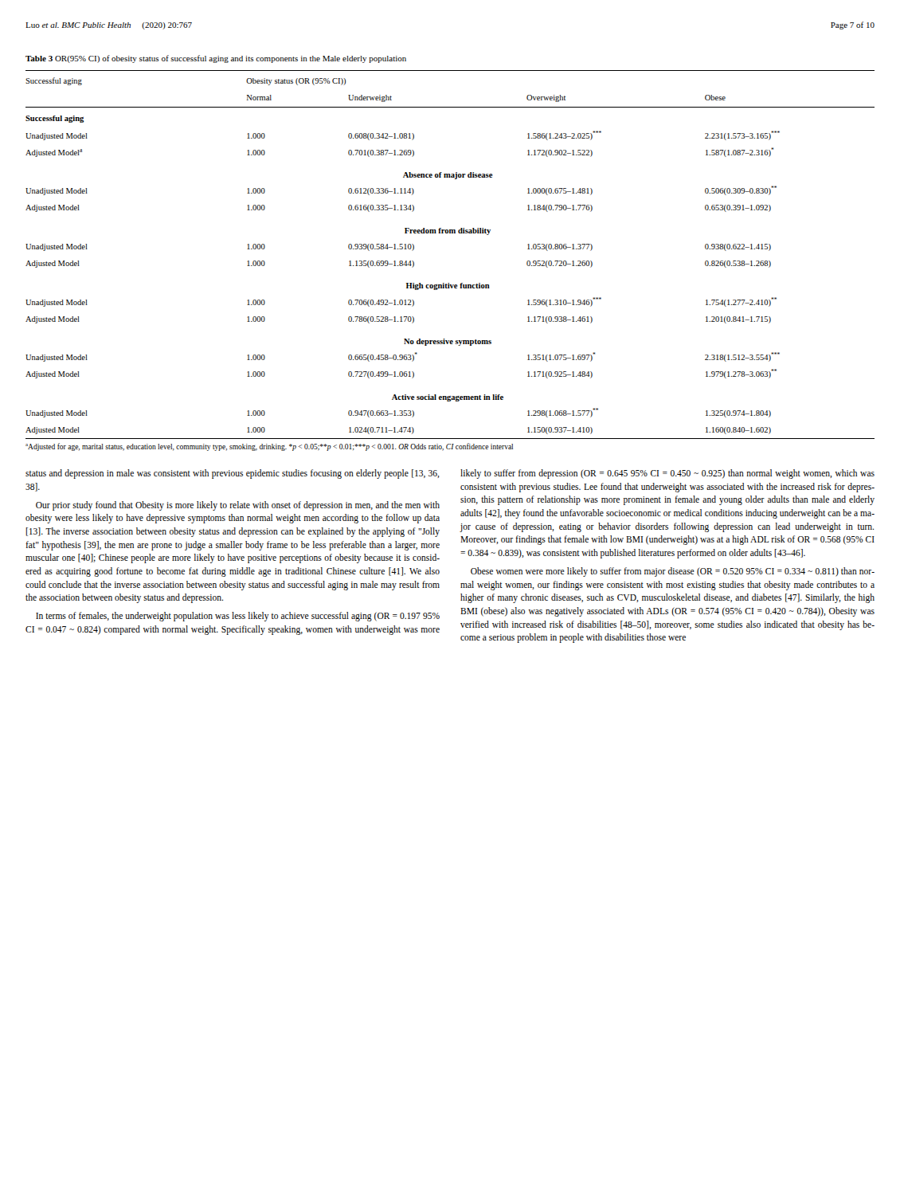Luo et al. BMC Public Health (2020) 20:767
Page 7 of 10
Table 3 OR(95% CI) of obesity status of successful aging and its components in the Male elderly population
| Successful aging | Obesity status (OR (95% CI)) |
| --- | --- |
| | Normal | Underweight | Overweight | Obese |
| Successful aging | | | | |
| Unadjusted Model | 1.000 | 0.608(0.342–1.081) | 1.586(1.243–2.025) *** | 2.231(1.573–3.165) *** |
| Adjusted Model a | 1.000 | 0.701(0.387–1.269) | 1.172(0.902–1.522) | 1.587(1.087–2.316) * |
| Absence of major disease |
| Unadjusted Model | 1.000 | 0.612(0.336–1.114) | 1.000(0.675–1.481) | 0.506(0.309–0.830) ** |
| Adjusted Model | 1.000 | 0.616(0.335–1.134) | 1.184(0.790–1.776) | 0.653(0.391–1.092) |
| Freedom from disability |
| Unadjusted Model | 1.000 | 0.939(0.584–1.510) | 1.053(0.806–1.377) | 0.938(0.622–1.415) |
| Adjusted Model | 1.000 | 1.135(0.699–1.844) | 0.952(0.720–1.260) | 0.826(0.538–1.268) |
| High cognitive function |
| Unadjusted Model | 1.000 | 0.706(0.492–1.012) | 1.596(1.310–1.946) *** | 1.754(1.277–2.410) ** |
| Adjusted Model | 1.000 | 0.786(0.528–1.170) | 1.171(0.938–1.461) | 1.201(0.841–1.715) |
| No depressive symptoms |
| Unadjusted Model | 1.000 | 0.665(0.458–0.963) * | 1.351(1.075–1.697) * | 2.318(1.512–3.554) *** |
| Adjusted Model | 1.000 | 0.727(0.499–1.061) | 1.171(0.925–1.484) | 1.979(1.278–3.063) ** |
| Active social engagement in life |
| Unadjusted Model | 1.000 | 0.947(0.663–1.353) | 1.298(1.068–1.577) ** | 1.325(0.974–1.804) |
| Adjusted Model | 1.000 | 1.024(0.711–1.474) | 1.150(0.937–1.410) | 1.160(0.840–1.602) |
aAdjusted for age, marital status, education level, community type, smoking, drinking. *p < 0.05;**p < 0.01;***p < 0.001. OR Odds ratio, CI confidence interval
status and depression in male was consistent with previous epidemic studies focusing on elderly people [13, 36, 38].
Our prior study found that Obesity is more likely to relate with onset of depression in men, and the men with obesity were less likely to have depressive symptoms than normal weight men according to the follow up data [13]. The inverse association between obesity status and depression can be explained by the applying of "Jolly fat" hypothesis [39], the men are prone to judge a smaller body frame to be less preferable than a larger, more muscular one [40]; Chinese people are more likely to have positive perceptions of obesity because it is considered as acquiring good fortune to become fat during middle age in traditional Chinese culture [41]. We also could conclude that the inverse association between obesity status and successful aging in male may result from the association between obesity status and depression.
In terms of females, the underweight population was less likely to achieve successful aging (OR = 0.197 95% CI = 0.047 ~ 0.824) compared with normal weight. Specifically speaking, women with underweight was more likely to suffer from depression (OR = 0.645 95% CI = 0.450 ~ 0.925) than normal weight women, which was consistent with previous studies. Lee found that underweight was associated with the increased risk for depression, this pattern of relationship was more prominent in female and young older adults than male and elderly adults [42], they found the unfavorable socioeconomic or medical conditions inducing underweight can be a major cause of depression, eating or behavior disorders following depression can lead underweight in turn. Moreover, our findings that female with low BMI (underweight) was at a high ADL risk of OR = 0.568 (95% CI = 0.384 ~ 0.839), was consistent with published literatures performed on older adults [43–46].
Obese women were more likely to suffer from major disease (OR = 0.520 95% CI = 0.334 ~ 0.811) than normal weight women, our findings were consistent with most existing studies that obesity made contributes to a higher of many chronic diseases, such as CVD, musculoskeletal disease, and diabetes [47]. Similarly, the high BMI (obese) also was negatively associated with ADLs (OR = 0.574 (95% CI = 0.420 ~ 0.784)), Obesity was verified with increased risk of disabilities [48–50], moreover, some studies also indicated that obesity has become a serious problem in people with disabilities those were